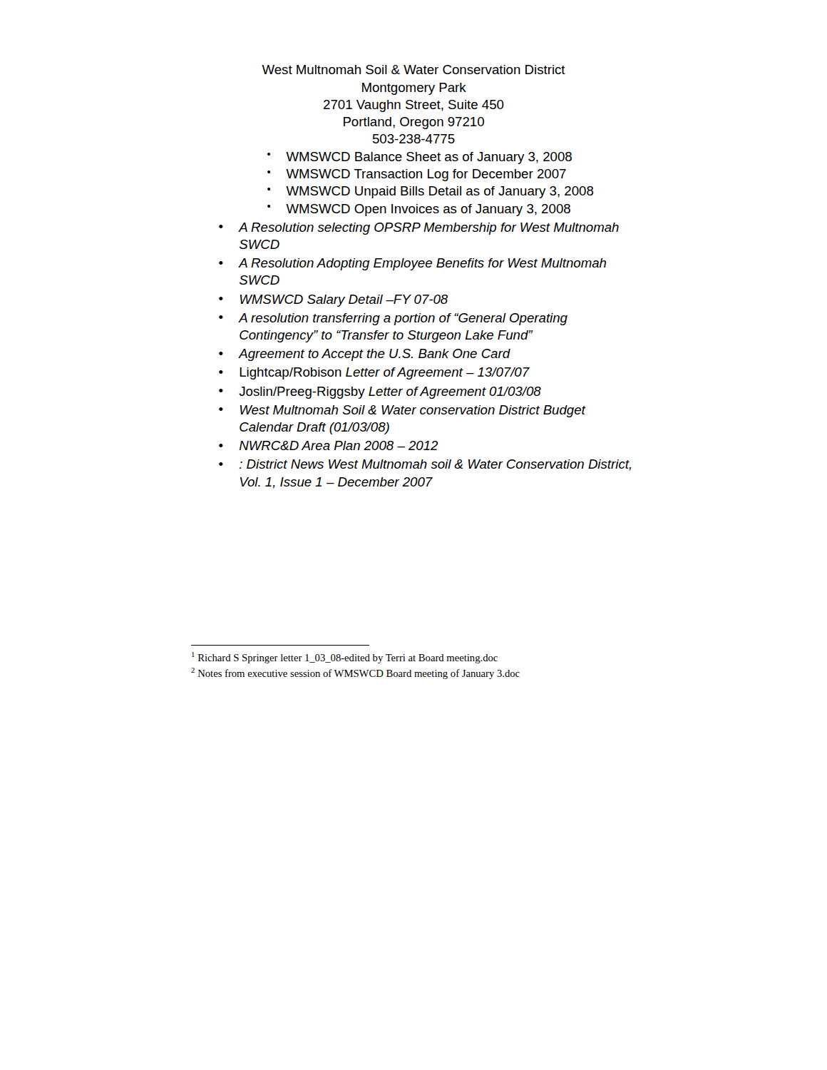West Multnomah Soil & Water Conservation District
Montgomery Park
2701 Vaughn Street, Suite 450
Portland, Oregon 97210
503-238-4775
WMSWCD Balance Sheet as of January 3, 2008
WMSWCD Transaction Log for December 2007
WMSWCD Unpaid Bills Detail as of January 3, 2008
WMSWCD Open Invoices as of January 3, 2008
A Resolution selecting OPSRP Membership for West Multnomah SWCD
A Resolution Adopting Employee Benefits for West Multnomah SWCD
WMSWCD Salary Detail –FY 07-08
A resolution transferring a portion of “General Operating Contingency” to “Transfer to Sturgeon Lake Fund”
Agreement to Accept the U.S. Bank One Card
Lightcap/Robison Letter of Agreement – 13/07/07
Joslin/Preeg-Riggsby Letter of Agreement 01/03/08
West Multnomah Soil & Water conservation District Budget Calendar Draft (01/03/08)
NWRC&D Area Plan 2008 – 2012
: District News West Multnomah soil & Water Conservation District, Vol. 1, Issue 1 – December 2007
1Richard S Springer letter 1_03_08-edited by Terri at Board meeting.doc
2Notes from executive session of WMSWCD Board meeting of January 3.doc